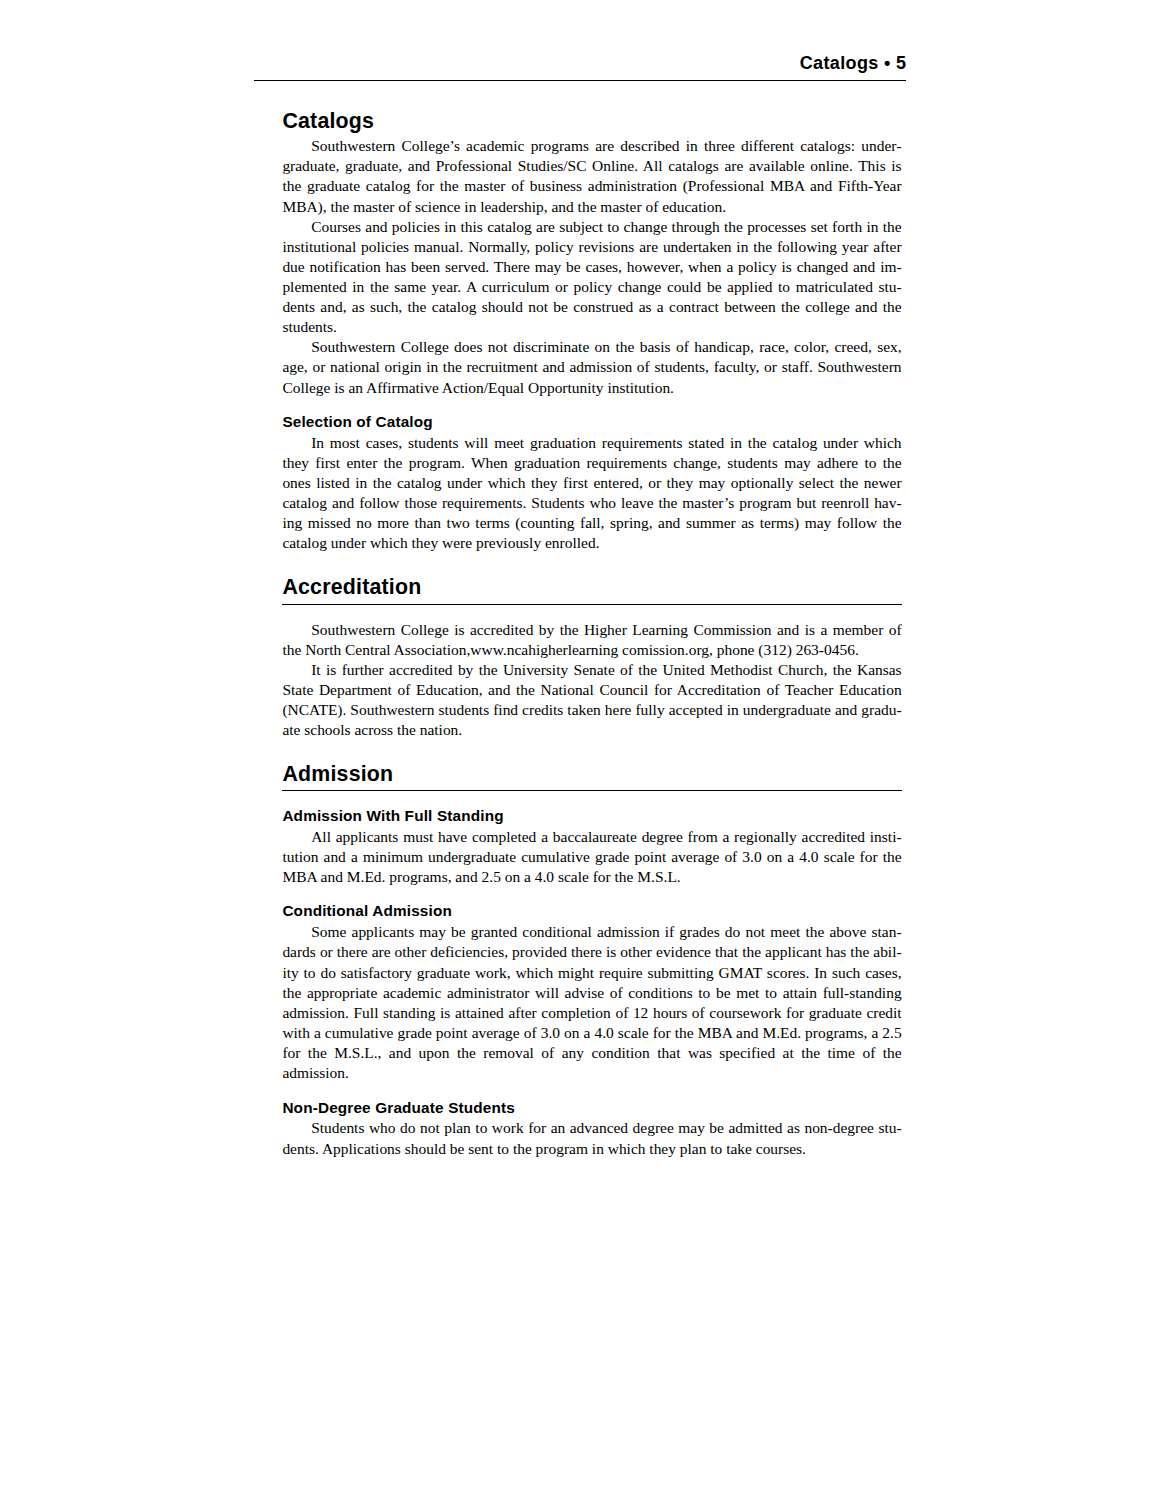Catalogs • 5
Catalogs
Southwestern College’s academic programs are described in three different catalogs: undergraduate, graduate, and Professional Studies/SC Online. All catalogs are available online. This is the graduate catalog for the master of business administration (Professional MBA and Fifth-Year MBA), the master of science in leadership, and the master of education.
Courses and policies in this catalog are subject to change through the processes set forth in the institutional policies manual. Normally, policy revisions are undertaken in the following year after due notification has been served. There may be cases, however, when a policy is changed and implemented in the same year. A curriculum or policy change could be applied to matriculated students and, as such, the catalog should not be construed as a contract between the college and the students.
Southwestern College does not discriminate on the basis of handicap, race, color, creed, sex, age, or national origin in the recruitment and admission of students, faculty, or staff. Southwestern College is an Affirmative Action/Equal Opportunity institution.
Selection of Catalog
In most cases, students will meet graduation requirements stated in the catalog under which they first enter the program. When graduation requirements change, students may adhere to the ones listed in the catalog under which they first entered, or they may optionally select the newer catalog and follow those requirements. Students who leave the master’s program but reenroll having missed no more than two terms (counting fall, spring, and summer as terms) may follow the catalog under which they were previously enrolled.
Accreditation
Southwestern College is accredited by the Higher Learning Commission and is a member of the North Central Association,www.ncahigherlearning comission.org, phone (312) 263-0456.
It is further accredited by the University Senate of the United Methodist Church, the Kansas State Department of Education, and the National Council for Accreditation of Teacher Education (NCATE). Southwestern students find credits taken here fully accepted in undergraduate and graduate schools across the nation.
Admission
Admission With Full Standing
All applicants must have completed a baccalaureate degree from a regionally accredited institution and a minimum undergraduate cumulative grade point average of 3.0 on a 4.0 scale for the MBA and M.Ed. programs, and 2.5 on a 4.0 scale for the M.S.L.
Conditional Admission
Some applicants may be granted conditional admission if grades do not meet the above standards or there are other deficiencies, provided there is other evidence that the applicant has the ability to do satisfactory graduate work, which might require submitting GMAT scores. In such cases, the appropriate academic administrator will advise of conditions to be met to attain full-standing admission. Full standing is attained after completion of 12 hours of coursework for graduate credit with a cumulative grade point average of 3.0 on a 4.0 scale for the MBA and M.Ed. programs, a 2.5 for the M.S.L., and upon the removal of any condition that was specified at the time of the admission.
Non-Degree Graduate Students
Students who do not plan to work for an advanced degree may be admitted as non-degree students. Applications should be sent to the program in which they plan to take courses.